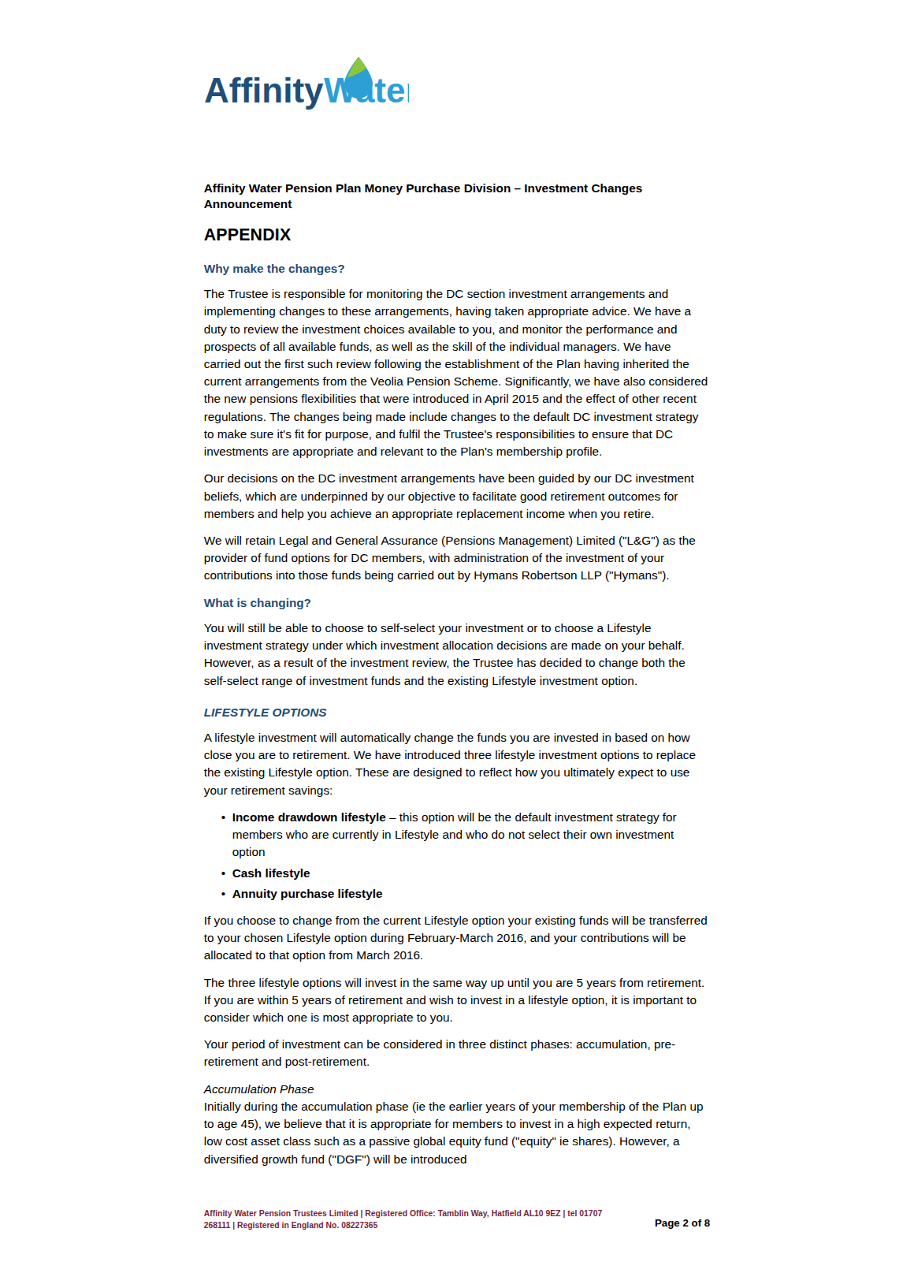Affinity Water
Affinity Water Pension Plan Money Purchase Division – Investment Changes Announcement
APPENDIX
Why make the changes?
The Trustee is responsible for monitoring the DC section investment arrangements and implementing changes to these arrangements, having taken appropriate advice. We have a duty to review the investment choices available to you, and monitor the performance and prospects of all available funds, as well as the skill of the individual managers. We have carried out the first such review following the establishment of the Plan having inherited the current arrangements from the Veolia Pension Scheme. Significantly, we have also considered the new pensions flexibilities that were introduced in April 2015 and the effect of other recent regulations. The changes being made include changes to the default DC investment strategy to make sure it's fit for purpose, and fulfil the Trustee's responsibilities to ensure that DC investments are appropriate and relevant to the Plan's membership profile.
Our decisions on the DC investment arrangements have been guided by our DC investment beliefs, which are underpinned by our objective to facilitate good retirement outcomes for members and help you achieve an appropriate replacement income when you retire.
We will retain Legal and General Assurance (Pensions Management) Limited ("L&G") as the provider of fund options for DC members, with administration of the investment of your contributions into those funds being carried out by Hymans Robertson LLP ("Hymans").
What is changing?
You will still be able to choose to self-select your investment or to choose a Lifestyle investment strategy under which investment allocation decisions are made on your behalf. However, as a result of the investment review, the Trustee has decided to change both the self-select range of investment funds and the existing Lifestyle investment option.
LIFESTYLE OPTIONS
A lifestyle investment will automatically change the funds you are invested in based on how close you are to retirement. We have introduced three lifestyle investment options to replace the existing Lifestyle option. These are designed to reflect how you ultimately expect to use your retirement savings:
Income drawdown lifestyle – this option will be the default investment strategy for members who are currently in Lifestyle and who do not select their own investment option
Cash lifestyle
Annuity purchase lifestyle
If you choose to change from the current Lifestyle option your existing funds will be transferred to your chosen Lifestyle option during February-March 2016, and your contributions will be allocated to that option from March 2016.
The three lifestyle options will invest in the same way up until you are 5 years from retirement. If you are within 5 years of retirement and wish to invest in a lifestyle option, it is important to consider which one is most appropriate to you.
Your period of investment can be considered in three distinct phases: accumulation, pre-retirement and post-retirement.
Accumulation Phase
Initially during the accumulation phase (ie the earlier years of your membership of the Plan up to age 45), we believe that it is appropriate for members to invest in a high expected return, low cost asset class such as a passive global equity fund ("equity" ie shares). However, a diversified growth fund ("DGF") will be introduced
Affinity Water Pension Trustees Limited | Registered Office: Tamblin Way, Hatfield AL10 9EZ | tel 01707 268111 | Registered in England No. 08227365
Page 2 of 8